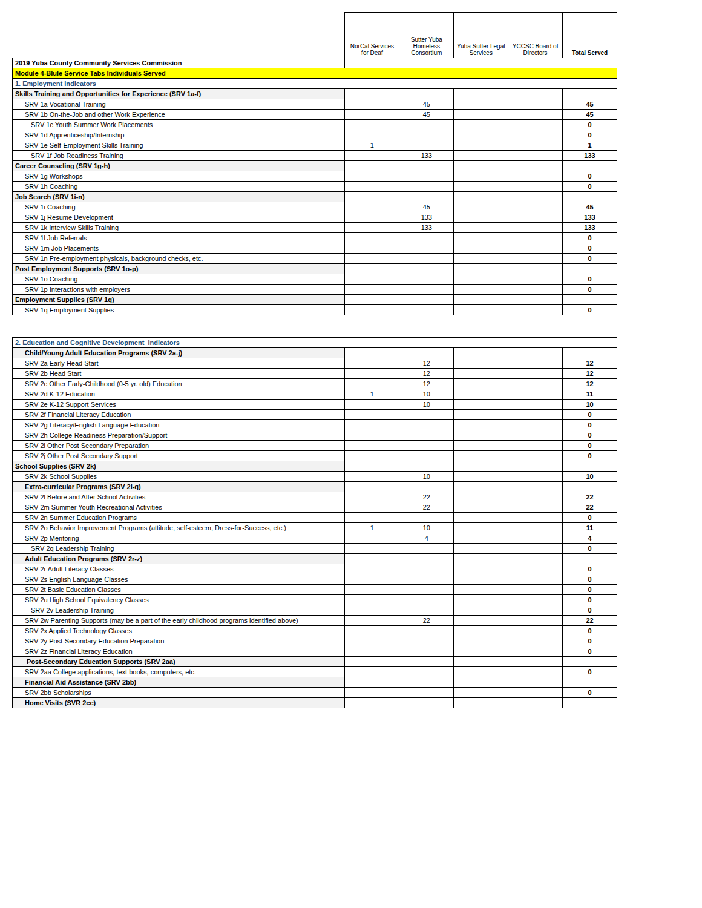| | NorCal Services for Deaf | Sutter Yuba Homeless Consortium | Yuba Sutter Legal Services | YCCSC Board of Directors | Total Served |
| 2019 Yuba County Community Services Commission | | | | | |
| Module 4-Blule Service Tabs Individuals Served |
| 1. Employment Indicators |
| Skills Training and Opportunities for Experience (SRV 1a-f) | | | | | |
| SRV 1a Vocational Training | | 45 | | | 45 |
| SRV 1b On-the-Job and other Work Experience | | 45 | | | 45 |
| SRV 1c Youth Summer Work Placements | | | | | 0 |
| SRV 1d Apprenticeship/Internship | | | | | 0 |
| SRV 1e Self-Employment Skills Training | 1 | | | | 1 |
| SRV 1f Job Readiness Training | | 133 | | | 133 |
| Career Counseling (SRV 1g-h) | | | | | |
| SRV 1g Workshops | | | | | 0 |
| SRV 1h Coaching | | | | | 0 |
| Job Search (SRV 1i-n) | | | | | |
| SRV 1i Coaching | | 45 | | | 45 |
| SRV 1j Resume Development | | 133 | | | 133 |
| SRV 1k Interview Skills Training | | 133 | | | 133 |
| SRV 1l Job Referrals | | | | | 0 |
| SRV 1m Job Placements | | | | | 0 |
| SRV 1n Pre-employment physicals, background checks, etc. | | | | | 0 |
| Post Employment Supports (SRV 1o-p) | | | | | |
| SRV 1o Coaching | | | | | 0 |
| SRV 1p Interactions with employers | | | | | 0 |
| Employment Supplies (SRV 1q) | | | | | |
| SRV 1q Employment Supplies | | | | | 0 |
| 2. Education and Cognitive Development Indicators |
| Child/Young Adult Education Programs (SRV 2a-j) | | | | | |
| SRV 2a Early Head Start | | 12 | | | 12 |
| SRV 2b Head Start | | 12 | | | 12 |
| SRV 2c Other Early-Childhood (0-5 yr. old) Education | | 12 | | | 12 |
| SRV 2d K-12 Education | 1 | 10 | | | 11 |
| SRV 2e K-12 Support Services | | 10 | | | 10 |
| SRV 2f Financial Literacy Education | | | | | 0 |
| SRV 2g Literacy/English Language Education | | | | | 0 |
| SRV 2h College-Readiness Preparation/Support | | | | | 0 |
| SRV 2i Other Post Secondary Preparation | | | | | 0 |
| SRV 2j Other Post Secondary Support | | | | | 0 |
| School Supplies (SRV 2k) | | | | | |
| SRV 2k School Supplies | | 10 | | | 10 |
| Extra-curricular Programs (SRV 2l-q) | | | | | |
| SRV 2l Before and After School Activities | | 22 | | | 22 |
| SRV 2m Summer Youth Recreational Activities | | 22 | | | 22 |
| SRV 2n Summer Education Programs | | | | | 0 |
| SRV 2o Behavior Improvement Programs (attitude, self-esteem, Dress-for-Success, etc.) | 1 | 10 | | | 11 |
| SRV 2p Mentoring | | 4 | | | 4 |
| SRV 2q Leadership Training | | | | | 0 |
| Adult Education Programs (SRV 2r-z) | | | | | |
| SRV 2r Adult Literacy Classes | | | | | 0 |
| SRV 2s English Language Classes | | | | | 0 |
| SRV 2t Basic Education Classes | | | | | 0 |
| SRV 2u High School Equivalency Classes | | | | | 0 |
| SRV 2v Leadership Training | | | | | 0 |
| SRV 2w Parenting Supports (may be a part of the early childhood programs identified above) | | 22 | | | 22 |
| SRV 2x Applied Technology Classes | | | | | 0 |
| SRV 2y Post-Secondary Education Preparation | | | | | 0 |
| SRV 2z Financial Literacy Education | | | | | 0 |
| Post-Secondary Education Supports (SRV 2aa) | | | | | |
| SRV 2aa College applications, text books, computers, etc. | | | | | 0 |
| Financial Aid Assistance (SRV 2bb) | | | | | |
| SRV 2bb Scholarships | | | | | 0 |
| Home Visits (SVR 2cc) | | | | | |